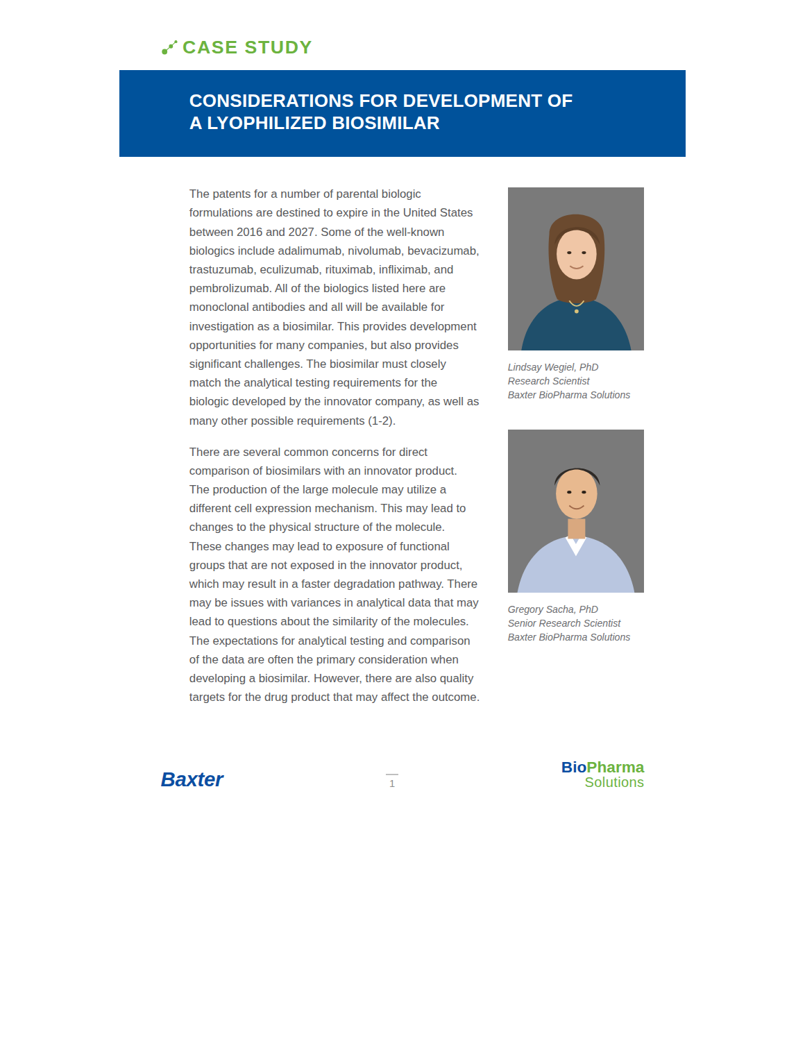CASE STUDY
CONSIDERATIONS FOR DEVELOPMENT OF
A LYOPHILIZED BIOSIMILAR
The patents for a number of parental biologic formulations are destined to expire in the United States between 2016 and 2027. Some of the well-known biologics include adalimumab, nivolumab, bevacizumab, trastuzumab, eculizumab, rituximab, infliximab, and pembrolizumab. All of the biologics listed here are monoclonal antibodies and all will be available for investigation as a biosimilar. This provides development opportunities for many companies, but also provides significant challenges. The biosimilar must closely match the analytical testing requirements for the biologic developed by the innovator company, as well as many other possible requirements (1-2).
There are several common concerns for direct comparison of biosimilars with an innovator product. The production of the large molecule may utilize a different cell expression mechanism. This may lead to changes to the physical structure of the molecule. These changes may lead to exposure of functional groups that are not exposed in the innovator product, which may result in a faster degradation pathway. There may be issues with variances in analytical data that may lead to questions about the similarity of the molecules. The expectations for analytical testing and comparison of the data are often the primary consideration when developing a biosimilar. However, there are also quality targets for the drug product that may affect the outcome.
Lindsay Wegiel, PhD
Research Scientist
Baxter BioPharma Solutions
Gregory Sacha, PhD
Senior Research Scientist
Baxter BioPharma Solutions
Baxter
1
Bio Pharma
Solutions